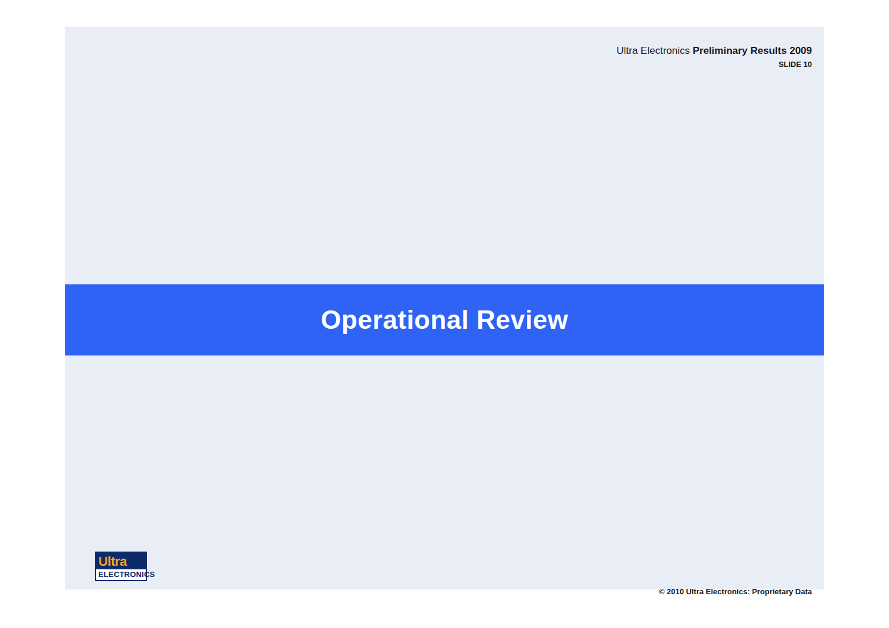Ultra Electronics Preliminary Results 2009
SLIDE 10
Operational Review
Ultra
ELECTRONICS
© 2010 Ultra Electronics: Proprietary Data